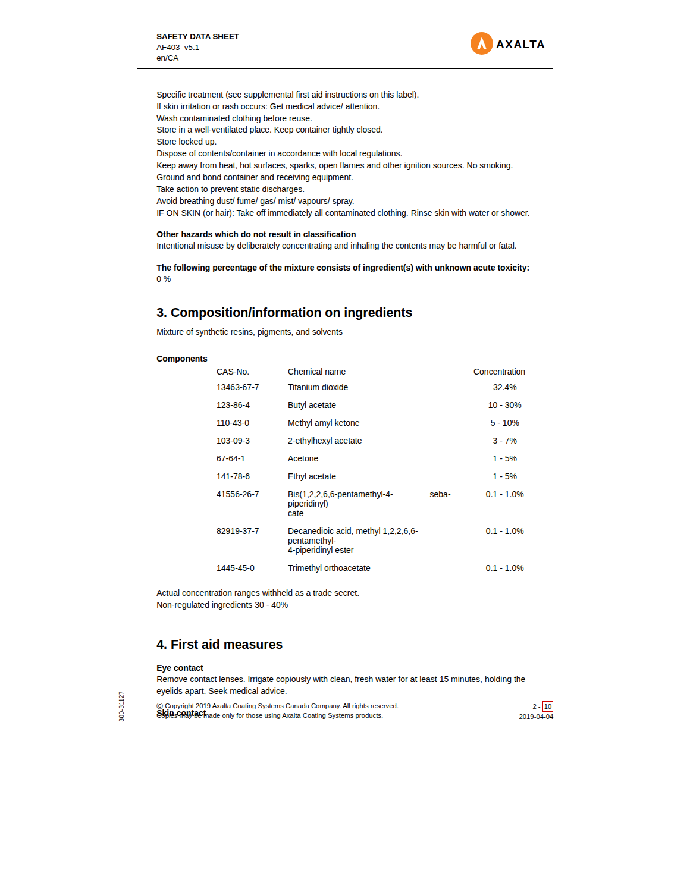SAFETY DATA SHEET
AF403 v5.1
en/CA
AXALTA
Specific treatment (see supplemental first aid instructions on this label).
If skin irritation or rash occurs: Get medical advice/ attention.
Wash contaminated clothing before reuse.
Store in a well-ventilated place. Keep container tightly closed.
Store locked up.
Dispose of contents/container in accordance with local regulations.
Keep away from heat, hot surfaces, sparks, open flames and other ignition sources. No smoking.
Ground and bond container and receiving equipment.
Take action to prevent static discharges.
Avoid breathing dust/ fume/ gas/ mist/ vapours/ spray.
IF ON SKIN (or hair): Take off immediately all contaminated clothing. Rinse skin with water or shower.
Other hazards which do not result in classification
Intentional misuse by deliberately concentrating and inhaling the contents may be harmful or fatal.
The following percentage of the mixture consists of ingredient(s) with unknown acute toxicity:
0 %
3. Composition/information on ingredients
Mixture of synthetic resins, pigments, and solvents
Components
| CAS-No. | Chemical name | Concentration |
| --- | --- | --- |
| 13463-67-7 | Titanium dioxide | 32.4% |
| 123-86-4 | Butyl acetate | 10 - 30% |
| 110-43-0 | Methyl amyl ketone | 5 - 10% |
| 103-09-3 | 2-ethylhexyl acetate | 3 - 7% |
| 67-64-1 | Acetone | 1 - 5% |
| 141-78-6 | Ethyl acetate | 1 - 5% |
| 41556-26-7 | Bis(1,2,2,6,6-pentamethyl-4-piperidinyl) seba- cate | 0.1 - 1.0% |
| 82919-37-7 | Decanedioic acid, methyl 1,2,2,6,6-pentamethyl- 4-piperidinyl ester | 0.1 - 1.0% |
| 1445-45-0 | Trimethyl orthoacetate | 0.1 - 1.0% |
Actual concentration ranges withheld as a trade secret.
Non-regulated ingredients 30 - 40%
4. First aid measures
Eye contact
Remove contact lenses. Irrigate copiously with clean, fresh water for at least 15 minutes, holding the eyelids apart. Seek medical advice.
Skin contact
Ⓒ Copyright 2019 Axalta Coating Systems Canada Company. All rights reserved.
Copies may be made only for those using Axalta Coating Systems products.
2 - 10
2019-04-04
300-31127